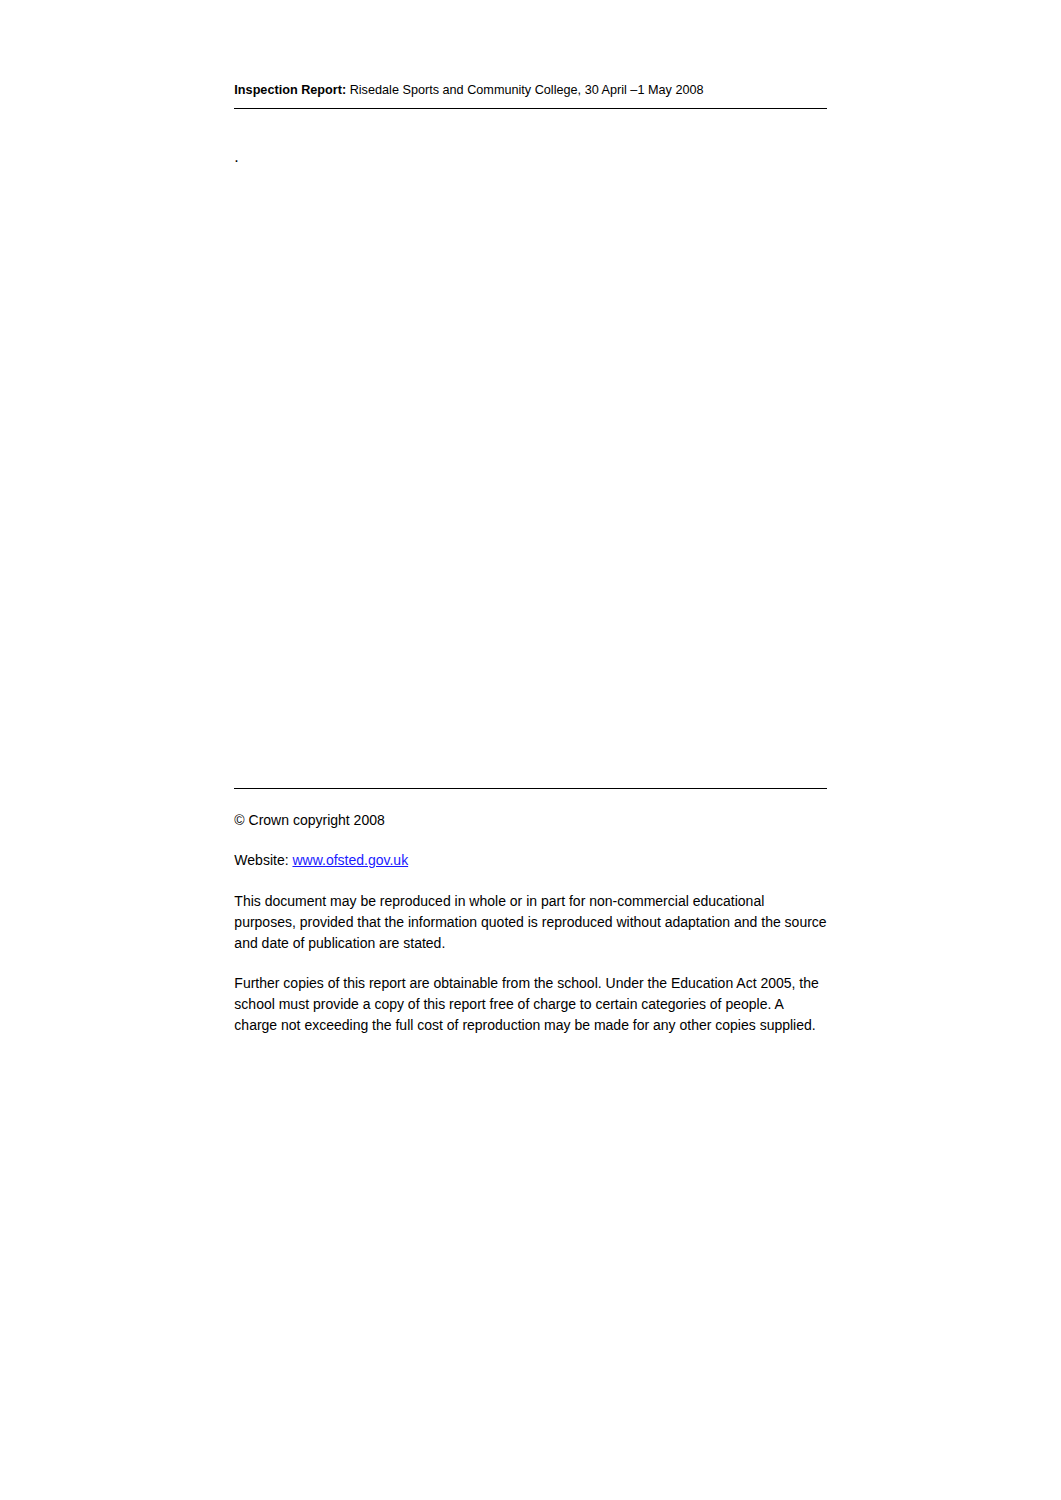Inspection Report: Risedale Sports and Community College, 30 April –1 May 2008
.
© Crown copyright 2008
Website: www.ofsted.gov.uk
This document may be reproduced in whole or in part for non-commercial educational purposes, provided that the information quoted is reproduced without adaptation and the source and date of publication are stated.
Further copies of this report are obtainable from the school. Under the Education Act 2005, the school must provide a copy of this report free of charge to certain categories of people. A charge not exceeding the full cost of reproduction may be made for any other copies supplied.